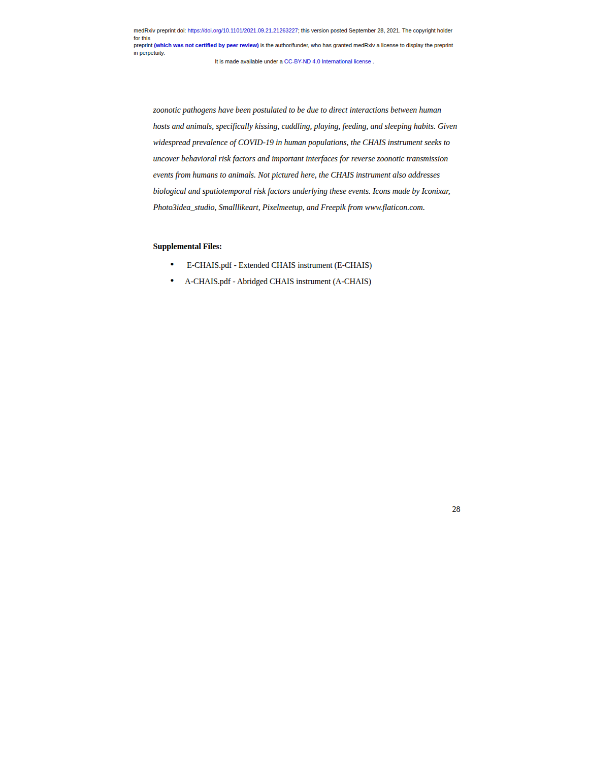medRxiv preprint doi: https://doi.org/10.1101/2021.09.21.21263227; this version posted September 28, 2021. The copyright holder for this
preprint (which was not certified by peer review) is the author/funder, who has granted medRxiv a license to display the preprint in perpetuity.
It is made available under a CC-BY-ND 4.0 International license .
zoonotic pathogens have been postulated to be due to direct interactions between human hosts and animals, specifically kissing, cuddling, playing, feeding, and sleeping habits. Given widespread prevalence of COVID-19 in human populations, the CHAIS instrument seeks to uncover behavioral risk factors and important interfaces for reverse zoonotic transmission events from humans to animals. Not pictured here, the CHAIS instrument also addresses biological and spatiotemporal risk factors underlying these events. Icons made by Iconixar, Photo3idea_studio, Smalllikeart, Pixelmeetup, and Freepik from www.flaticon.com.
Supplemental Files:
E-CHAIS.pdf - Extended CHAIS instrument (E-CHAIS)
A-CHAIS.pdf - Abridged CHAIS instrument (A-CHAIS)
28